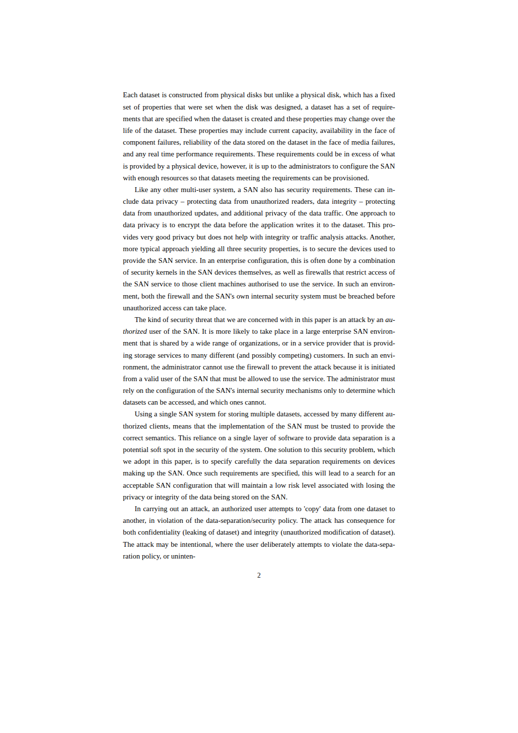Each dataset is constructed from physical disks but unlike a physical disk, which has a fixed set of properties that were set when the disk was designed, a dataset has a set of requirements that are specified when the dataset is created and these properties may change over the life of the dataset. These properties may include current capacity, availability in the face of component failures, reliability of the data stored on the dataset in the face of media failures, and any real time performance requirements. These requirements could be in excess of what is provided by a physical device, however, it is up to the administrators to configure the SAN with enough resources so that datasets meeting the requirements can be provisioned.
Like any other multi-user system, a SAN also has security requirements. These can include data privacy – protecting data from unauthorized readers, data integrity – protecting data from unauthorized updates, and additional privacy of the data traffic. One approach to data privacy is to encrypt the data before the application writes it to the dataset. This provides very good privacy but does not help with integrity or traffic analysis attacks. Another, more typical approach yielding all three security properties, is to secure the devices used to provide the SAN service. In an enterprise configuration, this is often done by a combination of security kernels in the SAN devices themselves, as well as firewalls that restrict access of the SAN service to those client machines authorised to use the service. In such an environment, both the firewall and the SAN's own internal security system must be breached before unauthorized access can take place.
The kind of security threat that we are concerned with in this paper is an attack by an authorized user of the SAN. It is more likely to take place in a large enterprise SAN environment that is shared by a wide range of organizations, or in a service provider that is providing storage services to many different (and possibly competing) customers. In such an environment, the administrator cannot use the firewall to prevent the attack because it is initiated from a valid user of the SAN that must be allowed to use the service. The administrator must rely on the configuration of the SAN's internal security mechanisms only to determine which datasets can be accessed, and which ones cannot.
Using a single SAN system for storing multiple datasets, accessed by many different authorized clients, means that the implementation of the SAN must be trusted to provide the correct semantics. This reliance on a single layer of software to provide data separation is a potential soft spot in the security of the system. One solution to this security problem, which we adopt in this paper, is to specify carefully the data separation requirements on devices making up the SAN. Once such requirements are specified, this will lead to a search for an acceptable SAN configuration that will maintain a low risk level associated with losing the privacy or integrity of the data being stored on the SAN.
In carrying out an attack, an authorized user attempts to 'copy' data from one dataset to another, in violation of the data-separation/security policy. The attack has consequence for both confidentiality (leaking of dataset) and integrity (unauthorized modification of dataset). The attack may be intentional, where the user deliberately attempts to violate the data-separation policy, or uninten-
2